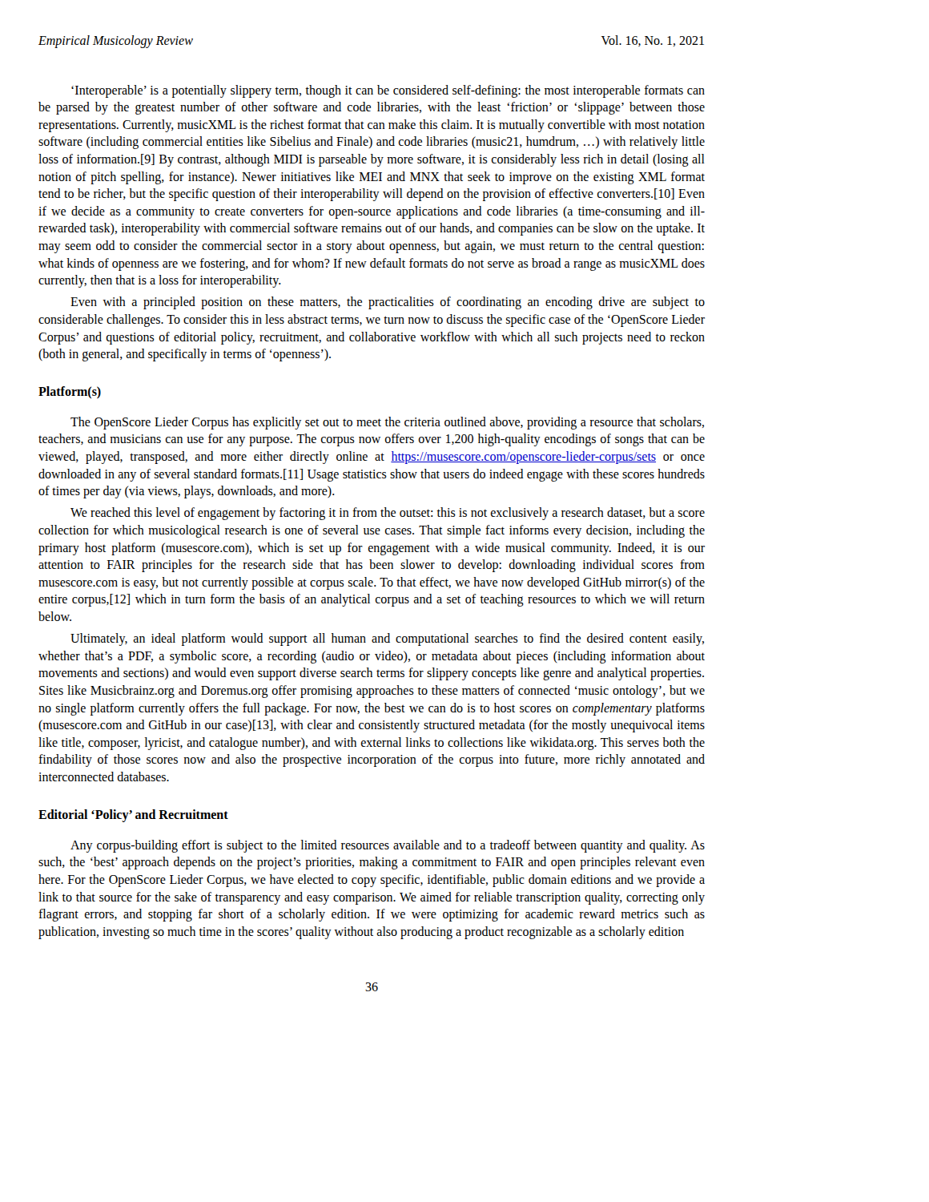Empirical Musicology Review Vol. 16, No. 1, 2021
‘Interoperable’ is a potentially slippery term, though it can be considered self-defining: the most interoperable formats can be parsed by the greatest number of other software and code libraries, with the least ‘friction’ or ‘slippage’ between those representations. Currently, musicXML is the richest format that can make this claim. It is mutually convertible with most notation software (including commercial entities like Sibelius and Finale) and code libraries (music21, humdrum, …) with relatively little loss of information.[9] By contrast, although MIDI is parseable by more software, it is considerably less rich in detail (losing all notion of pitch spelling, for instance). Newer initiatives like MEI and MNX that seek to improve on the existing XML format tend to be richer, but the specific question of their interoperability will depend on the provision of effective converters.[10] Even if we decide as a community to create converters for open-source applications and code libraries (a time-consuming and ill-rewarded task), interoperability with commercial software remains out of our hands, and companies can be slow on the uptake. It may seem odd to consider the commercial sector in a story about openness, but again, we must return to the central question: what kinds of openness are we fostering, and for whom? If new default formats do not serve as broad a range as musicXML does currently, then that is a loss for interoperability.
Even with a principled position on these matters, the practicalities of coordinating an encoding drive are subject to considerable challenges. To consider this in less abstract terms, we turn now to discuss the specific case of the ‘OpenScore Lieder Corpus’ and questions of editorial policy, recruitment, and collaborative workflow with which all such projects need to reckon (both in general, and specifically in terms of ‘openness’).
Platform(s)
The OpenScore Lieder Corpus has explicitly set out to meet the criteria outlined above, providing a resource that scholars, teachers, and musicians can use for any purpose. The corpus now offers over 1,200 high-quality encodings of songs that can be viewed, played, transposed, and more either directly online at https://musescore.com/openscore-lieder-corpus/sets or once downloaded in any of several standard formats.[11] Usage statistics show that users do indeed engage with these scores hundreds of times per day (via views, plays, downloads, and more).
We reached this level of engagement by factoring it in from the outset: this is not exclusively a research dataset, but a score collection for which musicological research is one of several use cases. That simple fact informs every decision, including the primary host platform (musescore.com), which is set up for engagement with a wide musical community. Indeed, it is our attention to FAIR principles for the research side that has been slower to develop: downloading individual scores from musescore.com is easy, but not currently possible at corpus scale. To that effect, we have now developed GitHub mirror(s) of the entire corpus,[12] which in turn form the basis of an analytical corpus and a set of teaching resources to which we will return below.
Ultimately, an ideal platform would support all human and computational searches to find the desired content easily, whether that’s a PDF, a symbolic score, a recording (audio or video), or metadata about pieces (including information about movements and sections) and would even support diverse search terms for slippery concepts like genre and analytical properties. Sites like Musicbrainz.org and Doremus.org offer promising approaches to these matters of connected ‘music ontology’, but we no single platform currently offers the full package. For now, the best we can do is to host scores on complementary platforms (musescore.com and GitHub in our case)[13], with clear and consistently structured metadata (for the mostly unequivocal items like title, composer, lyricist, and catalogue number), and with external links to collections like wikidata.org. This serves both the findability of those scores now and also the prospective incorporation of the corpus into future, more richly annotated and interconnected databases.
Editorial ‘Policy’ and Recruitment
Any corpus-building effort is subject to the limited resources available and to a tradeoff between quantity and quality. As such, the ‘best’ approach depends on the project’s priorities, making a commitment to FAIR and open principles relevant even here. For the OpenScore Lieder Corpus, we have elected to copy specific, identifiable, public domain editions and we provide a link to that source for the sake of transparency and easy comparison. We aimed for reliable transcription quality, correcting only flagrant errors, and stopping far short of a scholarly edition. If we were optimizing for academic reward metrics such as publication, investing so much time in the scores’ quality without also producing a product recognizable as a scholarly edition
36